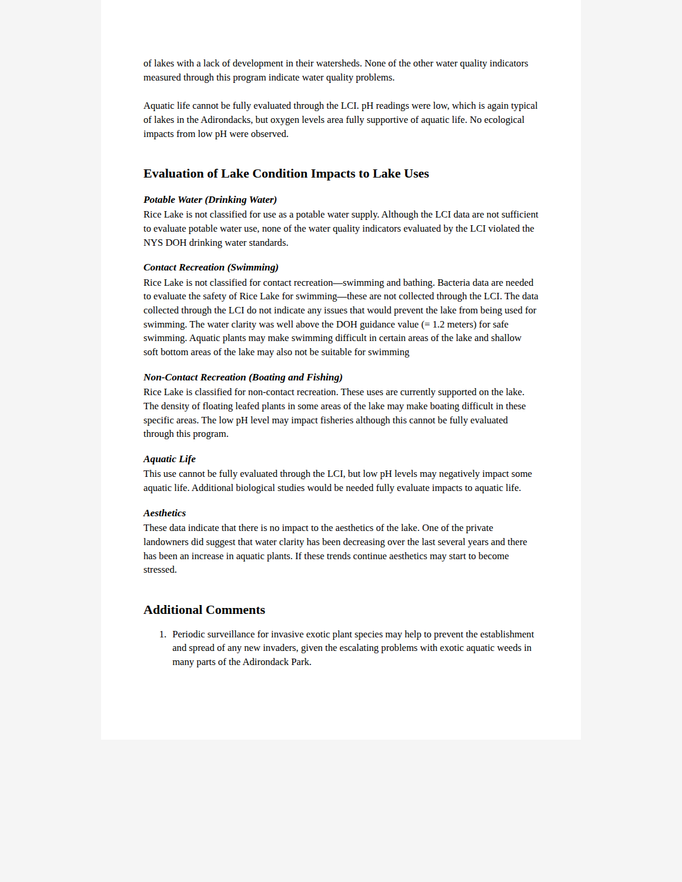of lakes with a lack of development in their watersheds. None of the other water quality indicators measured through this program indicate water quality problems.
Aquatic life cannot be fully evaluated through the LCI. pH readings were low, which is again typical of lakes in the Adirondacks, but oxygen levels area fully supportive of aquatic life. No ecological impacts from low pH were observed.
Evaluation of Lake Condition Impacts to Lake Uses
Potable Water (Drinking Water)
Rice Lake is not classified for use as a potable water supply. Although the LCI data are not sufficient to evaluate potable water use, none of the water quality indicators evaluated by the LCI violated the NYS DOH drinking water standards.
Contact Recreation (Swimming)
Rice Lake is not classified for contact recreation—swimming and bathing. Bacteria data are needed to evaluate the safety of Rice Lake for swimming—these are not collected through the LCI. The data collected through the LCI do not indicate any issues that would prevent the lake from being used for swimming. The water clarity was well above the DOH guidance value (= 1.2 meters) for safe swimming. Aquatic plants may make swimming difficult in certain areas of the lake and shallow soft bottom areas of the lake may also not be suitable for swimming
Non-Contact Recreation (Boating and Fishing)
Rice Lake is classified for non-contact recreation. These uses are currently supported on the lake. The density of floating leafed plants in some areas of the lake may make boating difficult in these specific areas. The low pH level may impact fisheries although this cannot be fully evaluated through this program.
Aquatic Life
This use cannot be fully evaluated through the LCI, but low pH levels may negatively impact some aquatic life. Additional biological studies would be needed fully evaluate impacts to aquatic life.
Aesthetics
These data indicate that there is no impact to the aesthetics of the lake. One of the private landowners did suggest that water clarity has been decreasing over the last several years and there has been an increase in aquatic plants. If these trends continue aesthetics may start to become stressed.
Additional Comments
Periodic surveillance for invasive exotic plant species may help to prevent the establishment and spread of any new invaders, given the escalating problems with exotic aquatic weeds in many parts of the Adirondack Park.